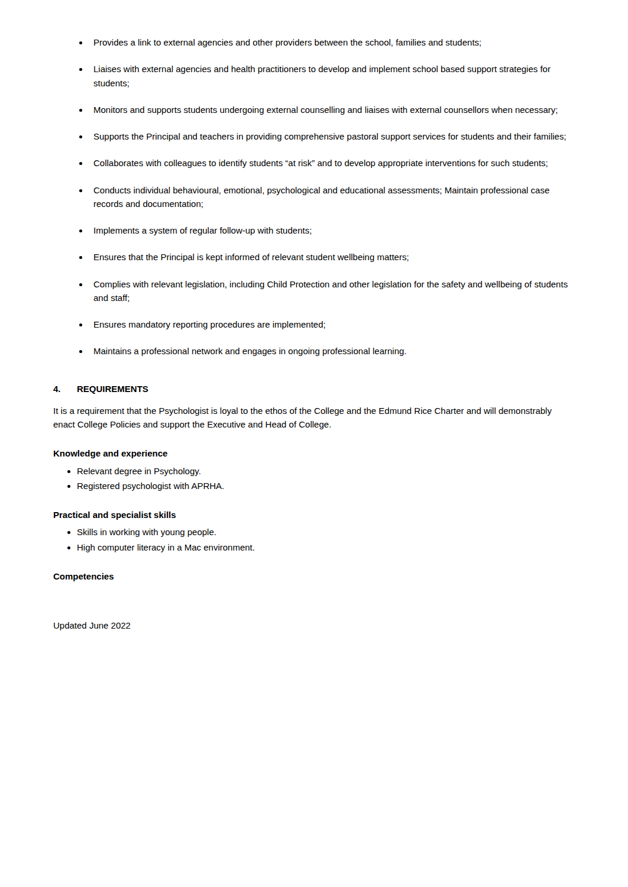Provides a link to external agencies and other providers between the school, families and students;
Liaises with external agencies and health practitioners to develop and implement school based support strategies for students;
Monitors and supports students undergoing external counselling and liaises with external counsellors when necessary;
Supports the Principal and teachers in providing comprehensive pastoral support services for students and their families;
Collaborates with colleagues to identify students “at risk” and to develop appropriate interventions for such students;
Conducts individual behavioural, emotional, psychological and educational assessments; Maintain professional case records and documentation;
Implements a system of regular follow-up with students;
Ensures that the Principal is kept informed of relevant student wellbeing matters;
Complies with relevant legislation, including Child Protection and other legislation for the safety and wellbeing of students and staff;
Ensures mandatory reporting procedures are implemented;
Maintains a professional network and engages in ongoing professional learning.
4. REQUIREMENTS
It is a requirement that the Psychologist is loyal to the ethos of the College and the Edmund Rice Charter and will demonstrably enact College Policies and support the Executive and Head of College.
Knowledge and experience
Relevant degree in Psychology.
Registered psychologist with APRHA.
Practical and specialist skills
Skills in working with young people.
High computer literacy in a Mac environment.
Competencies
Updated June 2022